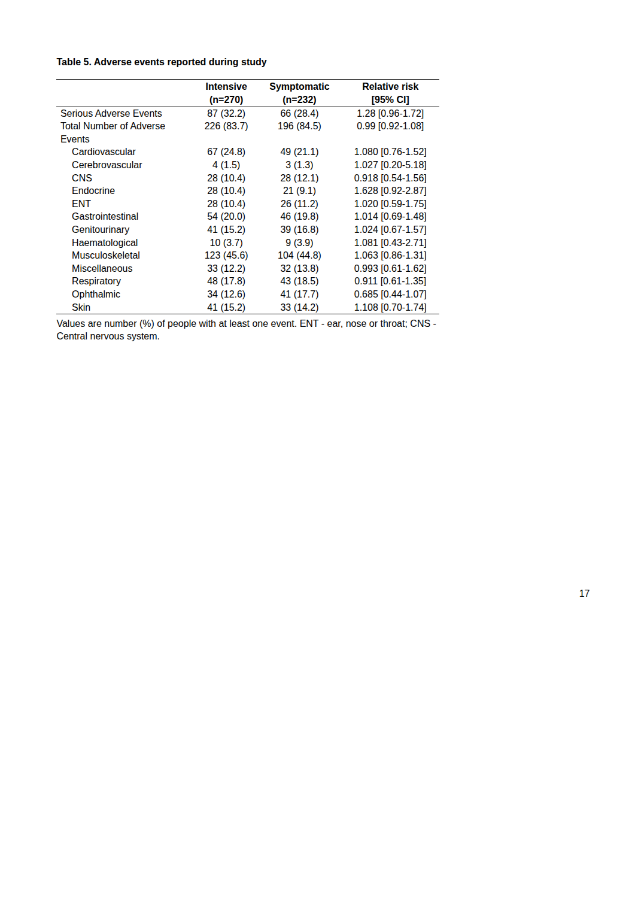Table 5. Adverse events reported during study
| | Intensive | Symptomatic | Relative risk |
| --- | --- | --- | --- |
| | (n=270) | (n=232) | [95% CI] |
| Serious Adverse Events | 87 (32.2) | 66 (28.4) | 1.28 [0.96-1.72] |
| Total Number of Adverse | 226 (83.7) | 196 (84.5) | 0.99 [0.92-1.08] |
| Events | | | |
| Cardiovascular | 67 (24.8) | 49 (21.1) | 1.080 [0.76-1.52] |
| Cerebrovascular | 4 (1.5) | 3 (1.3) | 1.027 [0.20-5.18] |
| CNS | 28 (10.4) | 28 (12.1) | 0.918 [0.54-1.56] |
| Endocrine | 28 (10.4) | 21 (9.1) | 1.628 [0.92-2.87] |
| ENT | 28 (10.4) | 26 (11.2) | 1.020 [0.59-1.75] |
| Gastrointestinal | 54 (20.0) | 46 (19.8) | 1.014 [0.69-1.48] |
| Genitourinary | 41 (15.2) | 39 (16.8) | 1.024 [0.67-1.57] |
| Haematological | 10 (3.7) | 9 (3.9) | 1.081 [0.43-2.71] |
| Musculoskeletal | 123 (45.6) | 104 (44.8) | 1.063 [0.86-1.31] |
| Miscellaneous | 33 (12.2) | 32 (13.8) | 0.993 [0.61-1.62] |
| Respiratory | 48 (17.8) | 43 (18.5) | 0.911 [0.61-1.35] |
| Ophthalmic | 34 (12.6) | 41 (17.7) | 0.685 [0.44-1.07] |
| Skin | 41 (15.2) | 33 (14.2) | 1.108 [0.70-1.74] |
Values are number (%) of people with at least one event. ENT - ear, nose or throat; CNS -Central nervous system.
17